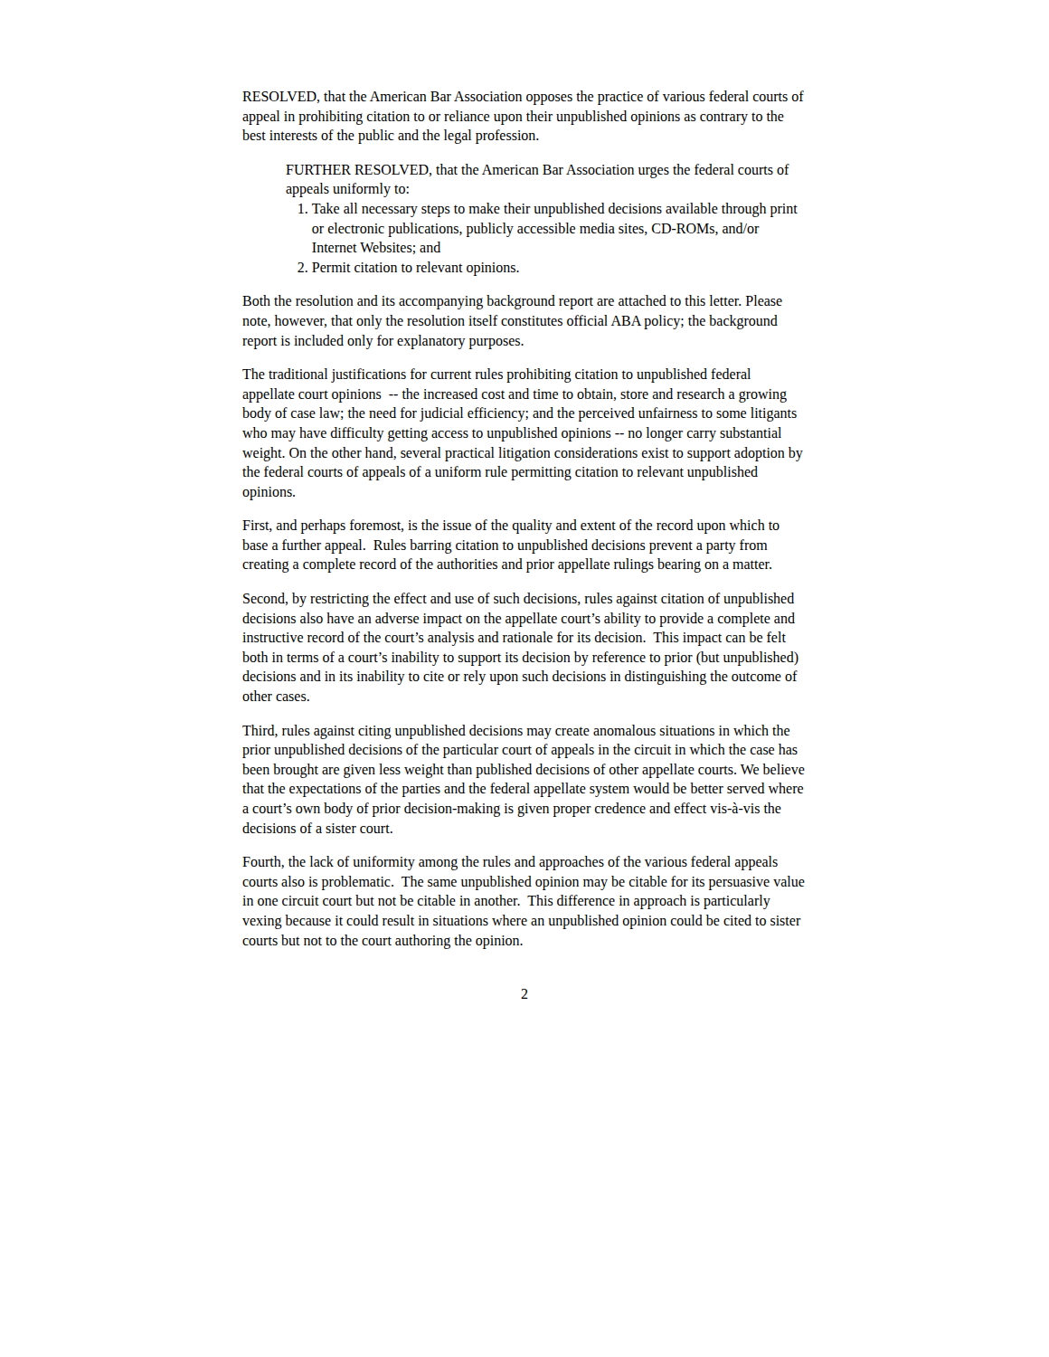RESOLVED, that the American Bar Association opposes the practice of various federal courts of appeal in prohibiting citation to or reliance upon their unpublished opinions as contrary to the best interests of the public and the legal profession.
FURTHER RESOLVED, that the American Bar Association urges the federal courts of appeals uniformly to:
Take all necessary steps to make their unpublished decisions available through print or electronic publications, publicly accessible media sites, CD-ROMs, and/or Internet Websites; and
Permit citation to relevant opinions.
Both the resolution and its accompanying background report are attached to this letter. Please note, however, that only the resolution itself constitutes official ABA policy; the background report is included only for explanatory purposes.
The traditional justifications for current rules prohibiting citation to unpublished federal appellate court opinions -- the increased cost and time to obtain, store and research a growing body of case law; the need for judicial efficiency; and the perceived unfairness to some litigants who may have difficulty getting access to unpublished opinions -- no longer carry substantial weight. On the other hand, several practical litigation considerations exist to support adoption by the federal courts of appeals of a uniform rule permitting citation to relevant unpublished opinions.
First, and perhaps foremost, is the issue of the quality and extent of the record upon which to base a further appeal. Rules barring citation to unpublished decisions prevent a party from creating a complete record of the authorities and prior appellate rulings bearing on a matter.
Second, by restricting the effect and use of such decisions, rules against citation of unpublished decisions also have an adverse impact on the appellate court’s ability to provide a complete and instructive record of the court’s analysis and rationale for its decision. This impact can be felt both in terms of a court’s inability to support its decision by reference to prior (but unpublished) decisions and in its inability to cite or rely upon such decisions in distinguishing the outcome of other cases.
Third, rules against citing unpublished decisions may create anomalous situations in which the prior unpublished decisions of the particular court of appeals in the circuit in which the case has been brought are given less weight than published decisions of other appellate courts. We believe that the expectations of the parties and the federal appellate system would be better served where a court’s own body of prior decision-making is given proper credence and effect vis-à-vis the decisions of a sister court.
Fourth, the lack of uniformity among the rules and approaches of the various federal appeals courts also is problematic. The same unpublished opinion may be citable for its persuasive value in one circuit court but not be citable in another. This difference in approach is particularly vexing because it could result in situations where an unpublished opinion could be cited to sister courts but not to the court authoring the opinion.
2